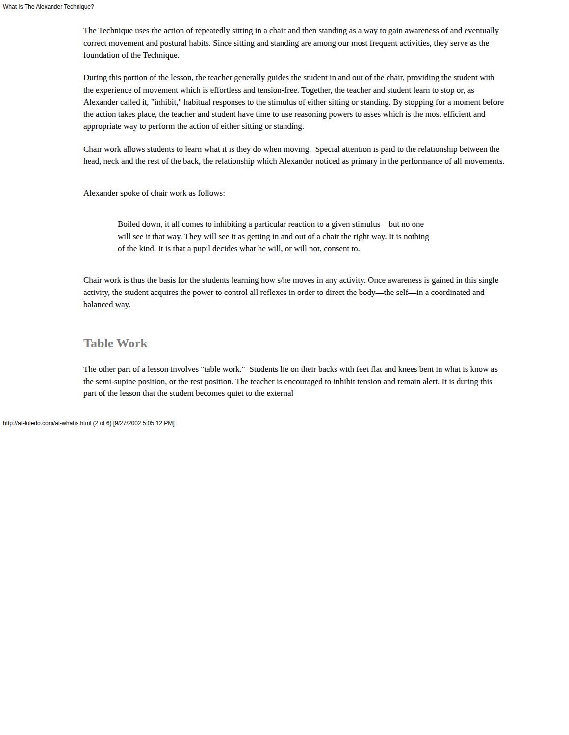What Is The Alexander Technique?
The Technique uses the action of repeatedly sitting in a chair and then standing as a way to gain awareness of and eventually correct movement and postural habits. Since sitting and standing are among our most frequent activities, they serve as the foundation of the Technique.
During this portion of the lesson, the teacher generally guides the student in and out of the chair, providing the student with the experience of movement which is effortless and tension-free. Together, the teacher and student learn to stop or, as Alexander called it, "inhibit," habitual responses to the stimulus of either sitting or standing. By stopping for a moment before the action takes place, the teacher and student have time to use reasoning powers to asses which is the most efficient and appropriate way to perform the action of either sitting or standing.
Chair work allows students to learn what it is they do when moving. Special attention is paid to the relationship between the head, neck and the rest of the back, the relationship which Alexander noticed as primary in the performance of all movements.
Alexander spoke of chair work as follows:
Boiled down, it all comes to inhibiting a particular reaction to a given stimulus—but no one will see it that way. They will see it as getting in and out of a chair the right way. It is nothing of the kind. It is that a pupil decides what he will, or will not, consent to.
Chair work is thus the basis for the students learning how s/he moves in any activity. Once awareness is gained in this single activity, the student acquires the power to control all reflexes in order to direct the body—the self—in a coordinated and balanced way.
Table Work
The other part of a lesson involves "table work." Students lie on their backs with feet flat and knees bent in what is know as the semi-supine position, or the rest position. The teacher is encouraged to inhibit tension and remain alert. It is during this part of the lesson that the student becomes quiet to the external
http://at-toledo.com/at-whatis.html (2 of 6) [9/27/2002 5:05:12 PM]